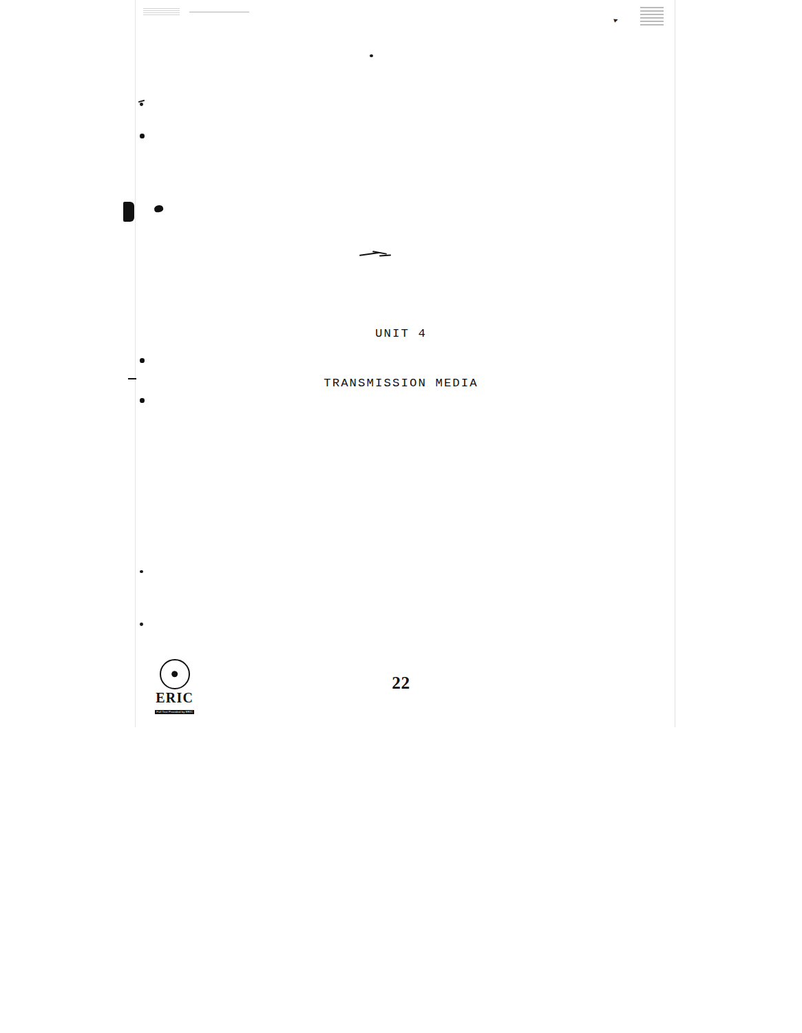▸
UNIT 4
TRANSMISSION MEDIA
22
ERIC
Full Text Provided by ERIC